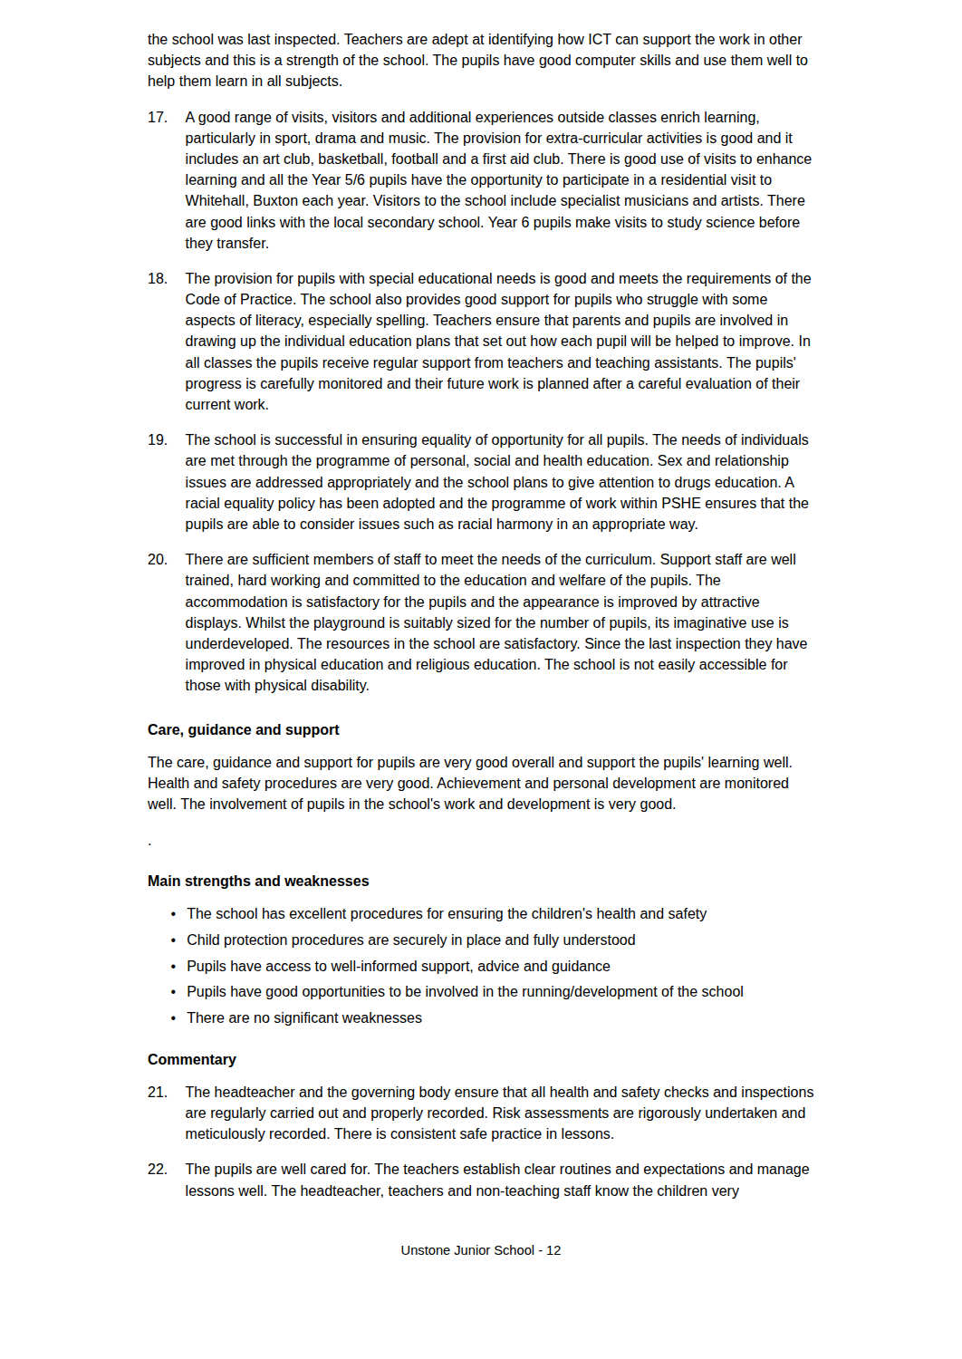the school was last inspected. Teachers are adept at identifying how ICT can support the work in other subjects and this is a strength of the school. The pupils have good computer skills and use them well to help them learn in all subjects.
17. A good range of visits, visitors and additional experiences outside classes enrich learning, particularly in sport, drama and music. The provision for extra-curricular activities is good and it includes an art club, basketball, football and a first aid club. There is good use of visits to enhance learning and all the Year 5/6 pupils have the opportunity to participate in a residential visit to Whitehall, Buxton each year. Visitors to the school include specialist musicians and artists. There are good links with the local secondary school. Year 6 pupils make visits to study science before they transfer.
18. The provision for pupils with special educational needs is good and meets the requirements of the Code of Practice. The school also provides good support for pupils who struggle with some aspects of literacy, especially spelling. Teachers ensure that parents and pupils are involved in drawing up the individual education plans that set out how each pupil will be helped to improve. In all classes the pupils receive regular support from teachers and teaching assistants. The pupils' progress is carefully monitored and their future work is planned after a careful evaluation of their current work.
19. The school is successful in ensuring equality of opportunity for all pupils. The needs of individuals are met through the programme of personal, social and health education. Sex and relationship issues are addressed appropriately and the school plans to give attention to drugs education. A racial equality policy has been adopted and the programme of work within PSHE ensures that the pupils are able to consider issues such as racial harmony in an appropriate way.
20. There are sufficient members of staff to meet the needs of the curriculum. Support staff are well trained, hard working and committed to the education and welfare of the pupils. The accommodation is satisfactory for the pupils and the appearance is improved by attractive displays. Whilst the playground is suitably sized for the number of pupils, its imaginative use is underdeveloped. The resources in the school are satisfactory. Since the last inspection they have improved in physical education and religious education. The school is not easily accessible for those with physical disability.
Care, guidance and support
The care, guidance and support for pupils are very good overall and support the pupils' learning well. Health and safety procedures are very good. Achievement and personal development are monitored well. The involvement of pupils in the school's work and development is very good.
.
Main strengths and weaknesses
The school has excellent procedures for ensuring the children's health and safety
Child protection procedures are securely in place and fully understood
Pupils have access to well-informed support, advice and guidance
Pupils have good opportunities to be involved in the running/development of the school
There are no significant weaknesses
Commentary
21. The headteacher and the governing body ensure that all health and safety checks and inspections are regularly carried out and properly recorded. Risk assessments are rigorously undertaken and meticulously recorded. There is consistent safe practice in lessons.
22. The pupils are well cared for. The teachers establish clear routines and expectations and manage lessons well. The headteacher, teachers and non-teaching staff know the children very
Unstone Junior School - 12